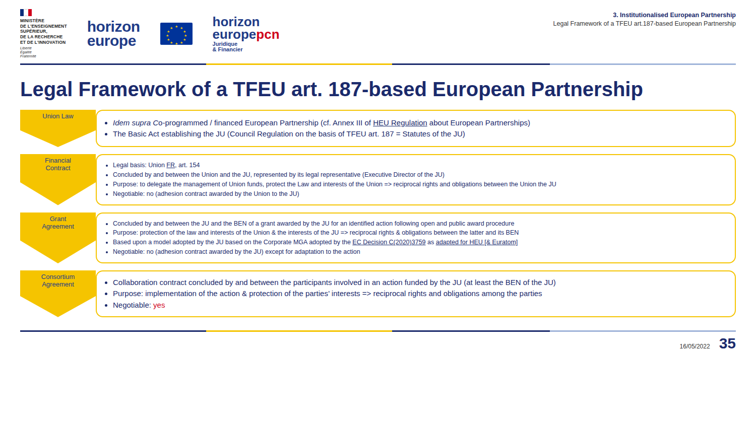MINISTÈRE
DE L'ENSEIGNEMENT
SUPÉRIEUR,
DE LA RECHERCHE
ET DE L'INNOVATION
Liberté
Égalité
Fraternité
horizon europe
★ ★ ★ ★ ★ ★ ★ ★ ★ ★ ★ ★
horizon europepcn Juridique
& Financier
3. Institutionalised European Partnership
Legal Framework of a TFEU art.187-based European Partnership
Legal Framework of a TFEU art. 187-based European Partnership
Union Law
Idem supra Co-programmed / financed European Partnership (cf. Annex III of HEU Regulation about European Partnerships)
The Basic Act establishing the JU (Council Regulation on the basis of TFEU art. 187 = Statutes of the JU)
Financial
Contract
Legal basis: Union FR, art. 154
Concluded by and between the Union and the JU, represented by its legal representative (Executive Director of the JU)
Purpose: to delegate the management of Union funds, protect the Law and interests of the Union => reciprocal rights and obligations between the Union the JU
Negotiable: no (adhesion contract awarded by the Union to the JU)
Grant
Agreement
Concluded by and between the JU and the BEN of a grant awarded by the JU for an identified action following open and public award procedure
Purpose: protection of the law and interests of the Union & the interests of the JU => reciprocal rights & obligations between the latter and its BEN
Based upon a model adopted by the JU based on the Corporate MGA adopted by the EC Decision C(2020)3759 as adapted for HEU [& Euratom]
Negotiable: no (adhesion contract awarded by the JU) except for adaptation to the action
Consortium
Agreement
Collaboration contract concluded by and between the participants involved in an action funded by the JU (at least the BEN of the JU)
Purpose: implementation of the action & protection of the parties’ interests => reciprocal rights and obligations among the parties
Negotiable: yes
16/05/2022
35